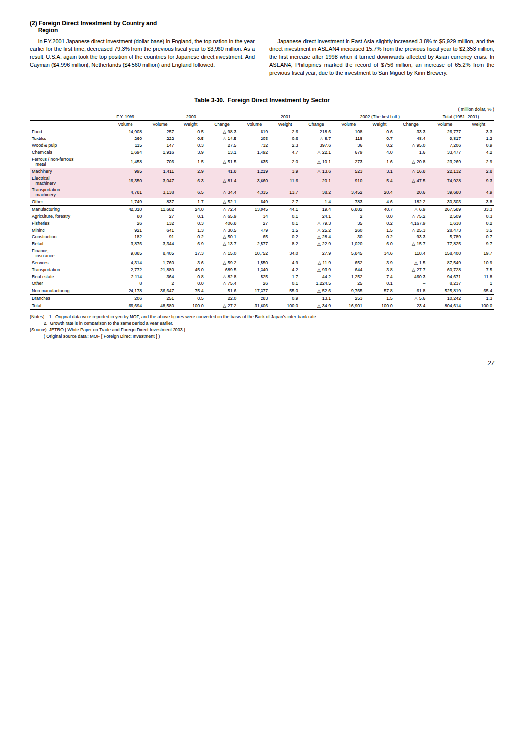(2) Foreign Direct Investment by Country and
Region
In F.Y.2001 Japanese direct investment (dollar base) in England, the top nation in the year earlier for the first time, decreased 79.3% from the previous fiscal year to $3,960 million. As a result, U.S.A. again took the top position of the countries for Japanese direct investment. And Cayman ($4.996 million), Netherlands ($4.560 million) and England followed.
Japanese direct investment in East Asia slightly increased 3.8% to $5,929 million, and the direct investment in ASEAN4 increased 15.7% from the previous fiscal year to $2,353 million, the first increase after 1998 when it turned downwards affected by Asian currency crisis. In ASEAN4, Philippines marked the record of $756 million, an increase of 65.2% from the previous fiscal year, due to the investment to San Miguel by Kirin Brewery.
Table 3-30. Foreign Direct Investment by Sector
( million dollar, % )
| | F.Y. 1999 | 2000 | 2001 | 2002 (The first half ) | Total (1951 2001) |
| --- | --- | --- | --- | --- | --- |
| | Volume | Volume | Weight | Change | Volume | Weight | Change | Volume | Weight | Change | Volume | Weight |
| Food | 14,908 | 257 | 0.5 | △ 98.3 | 819 | 2.6 | 218.6 | 108 | 0.6 | 33.3 | 26,777 | 3.3 |
| Textiles | 260 | 222 | 0.5 | △ 14.5 | 203 | 0.6 | △ 8.7 | 118 | 0.7 | 48.4 | 9,817 | 1.2 |
| Wood & pulp | 115 | 147 | 0.3 | 27.5 | 732 | 2.3 | 397.6 | 36 | 0.2 | △ 95.0 | 7,206 | 0.9 |
| Chemicals | 1,694 | 1,916 | 3.9 | 13.1 | 1,492 | 4.7 | △ 22.1 | 679 | 4.0 | 1.6 | 33,477 | 4.2 |
| Ferrous / non-ferrous metal | 1,458 | 706 | 1.5 | △ 51.5 | 635 | 2.0 | △ 10.1 | 273 | 1.6 | △ 20.8 | 23,269 | 2.9 |
| Machinery | 995 | 1,411 | 2.9 | 41.8 | 1,219 | 3.9 | △ 13.6 | 523 | 3.1 | △ 16.8 | 22,132 | 2.8 |
| Electrical machinery | 16,350 | 3,047 | 6.3 | △ 81.4 | 3,660 | 11.6 | 20.1 | 910 | 5.4 | △ 47.5 | 74,928 | 9.3 |
| Transportation machinery | 4,781 | 3,138 | 6.5 | △ 34.4 | 4,335 | 13.7 | 38.2 | 3,452 | 20.4 | 20.6 | 39,680 | 4.9 |
| Other | 1,749 | 837 | 1.7 | △ 52.1 | 849 | 2.7 | 1.4 | 783 | 4.6 | 182.2 | 30,303 | 3.8 |
| Manufacturing | 42,310 | 11,682 | 24.0 | △ 72.4 | 13,945 | 44.1 | 19.4 | 6,882 | 40.7 | △ 6.9 | 267,589 | 33.3 |
| Agriculture, forestry | 80 | 27 | 0.1 | △ 65.9 | 34 | 0.1 | 24.1 | 2 | 0.0 | △ 75.2 | 2,509 | 0.3 |
| Fisheries | 26 | 132 | 0.3 | 406.8 | 27 | 0.1 | △ 79.3 | 35 | 0.2 | 4,167.9 | 1,638 | 0.2 |
| Mining | 921 | 641 | 1.3 | △ 30.5 | 479 | 1.5 | △ 25.2 | 260 | 1.5 | △ 25.3 | 28,473 | 3.5 |
| Construction | 182 | 91 | 0.2 | △ 50.1 | 65 | 0.2 | △ 28.4 | 30 | 0.2 | 93.3 | 5,789 | 0.7 |
| Retail | 3,876 | 3,344 | 6.9 | △ 13.7 | 2,577 | 8.2 | △ 22.9 | 1,020 | 6.0 | △ 15.7 | 77,825 | 9.7 |
| Finance, insurance | 9,885 | 8,405 | 17.3 | △ 15.0 | 10,752 | 34.0 | 27.9 | 5,845 | 34.6 | 118.4 | 158,400 | 19.7 |
| Services | 4,314 | 1,760 | 3.6 | △ 59.2 | 1,550 | 4.9 | △ 11.9 | 652 | 3.9 | △ 1.5 | 87,549 | 10.9 |
| Transportation | 2,772 | 21,880 | 45.0 | 689.5 | 1,340 | 4.2 | △ 93.9 | 644 | 3.8 | △ 27.7 | 60,728 | 7.5 |
| Real estate | 2,114 | 364 | 0.8 | △ 82.8 | 525 | 1.7 | 44.2 | 1,252 | 7.4 | 460.3 | 94,671 | 11.8 |
| Other | 8 | 2 | 0.0 | △ 75.4 | 26 | 0.1 | 1,224.5 | 25 | 0.1 | – | 8,237 | 1 |
| Non-manufacturing | 24,178 | 36,647 | 75.4 | 51.6 | 17,377 | 55.0 | △ 52.6 | 9,765 | 57.8 | 61.8 | 525,819 | 65.4 |
| Branches | 206 | 251 | 0.5 | 22.0 | 283 | 0.9 | 13.1 | 253 | 1.5 | △ 5.6 | 10,242 | 1.3 |
| Total | 66,694 | 48,580 | 100.0 | △ 27.2 | 31,606 | 100.0 | △ 34.9 | 16,901 | 100.0 | 23.4 | 804,614 | 100.0 |
(Notes) 1. Original data were reported in yen by MOF, and the above figures were converted on the basis of the Bank of Japan's inter-bank rate.
2. Growth rate is in comparison to the same period a year earlier.
(Source) JETRO [ White Paper on Trade and Foreign Direct Investment 2003 ]
( Original source data : MOF [ Foreign Direct Investment ] )
27